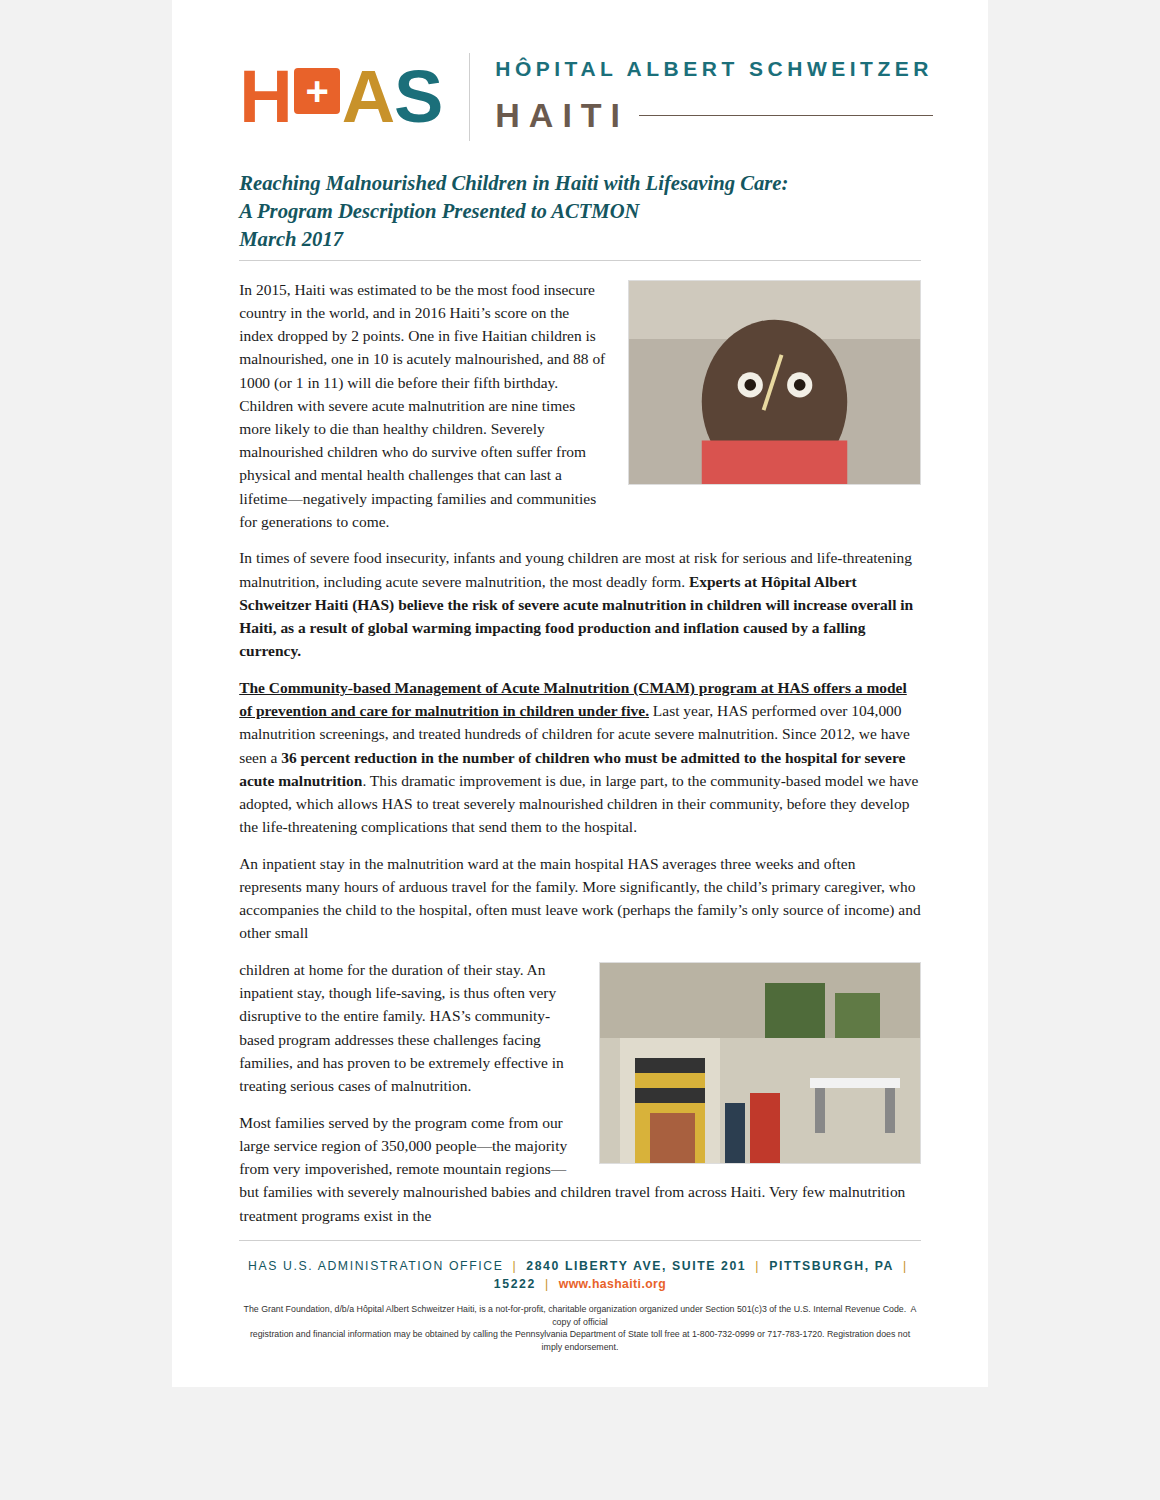H+AS
HÔPITAL ALBERT SCHWEITZER
HAITI
Reaching Malnourished Children in Haiti with Lifesaving Care: A Program Description Presented to ACTMON March 2017
In 2015, Haiti was estimated to be the most food insecure country in the world, and in 2016 Haiti’s score on the index dropped by 2 points. One in five Haitian children is malnourished, one in 10 is acutely malnourished, and 88 of 1000 (or 1 in 11) will die before their fifth birthday. Children with severe acute malnutrition are nine times more likely to die than healthy children. Severely malnourished children who do survive often suffer from physical and mental health challenges that can last a lifetime—negatively impacting families and communities for generations to come.
In times of severe food insecurity, infants and young children are most at risk for serious and life-threatening malnutrition, including acute severe malnutrition, the most deadly form. Experts at Hôpital Albert Schweitzer Haiti (HAS) believe the risk of severe acute malnutrition in children will increase overall in Haiti, as a result of global warming impacting food production and inflation caused by a falling currency.
The Community-based Management of Acute Malnutrition (CMAM) program at HAS offers a model of prevention and care for malnutrition in children under five. Last year, HAS performed over 104,000 malnutrition screenings, and treated hundreds of children for acute severe malnutrition. Since 2012, we have seen a 36 percent reduction in the number of children who must be admitted to the hospital for severe acute malnutrition. This dramatic improvement is due, in large part, to the community-based model we have adopted, which allows HAS to treat severely malnourished children in their community, before they develop the life-threatening complications that send them to the hospital.
An inpatient stay in the malnutrition ward at the main hospital HAS averages three weeks and often represents many hours of arduous travel for the family. More significantly, the child’s primary caregiver, who accompanies the child to the hospital, often must leave work (perhaps the family’s only source of income) and other small
children at home for the duration of their stay. An inpatient stay, though life-saving, is thus often very disruptive to the entire family. HAS’s community-based program addresses these challenges facing families, and has proven to be extremely effective in treating serious cases of malnutrition.
Most families served by the program come from our large service region of 350,000 people—the majority from very impoverished, remote mountain regions—but families with severely malnourished babies and children travel from across Haiti. Very few malnutrition treatment programs exist in the
HAS U.S. ADMINISTRATION OFFICE | 2840 LIBERTY AVE, SUITE 201 | PITTSBURGH, PA | 15222 | www.hashaiti.org
The Grant Foundation, d/b/a Hôpital Albert Schweitzer Haiti, is a not-for-profit, charitable organization organized under Section 501(c)3 of the U.S. Internal Revenue Code. A copy of official
registration and financial information may be obtained by calling the Pennsylvania Department of State toll free at 1-800-732-0999 or 717-783-1720. Registration does not imply endorsement.